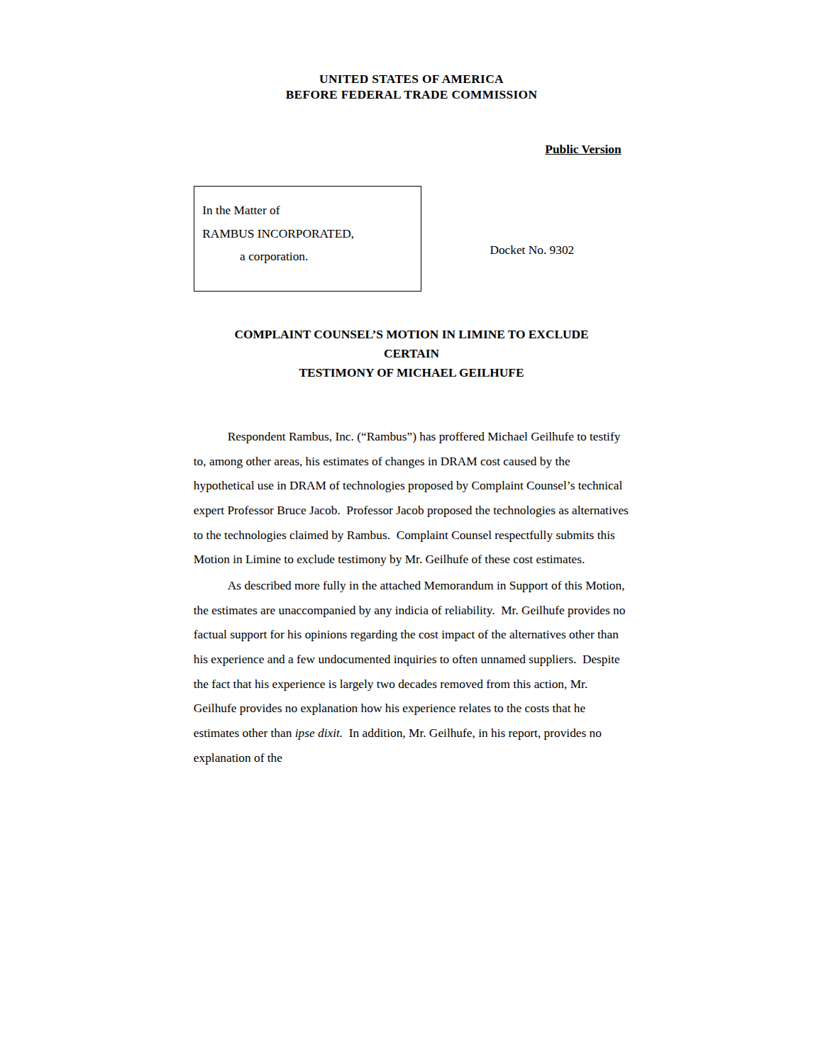UNITED STATES OF AMERICA
BEFORE FEDERAL TRADE COMMISSION
Public Version
In the Matter of
RAMBUS INCORPORATED,
a corporation.
Docket No. 9302
Complaint Counsel’s Motion in Limine to Exclude Certain
Testimony of Michael Geilhufe
Respondent Rambus, Inc. (“Rambus”) has proffered Michael Geilhufe to testify to, among other areas, his estimates of changes in DRAM cost caused by the hypothetical use in DRAM of technologies proposed by Complaint Counsel’s technical expert Professor Bruce Jacob. Professor Jacob proposed the technologies as alternatives to the technologies claimed by Rambus. Complaint Counsel respectfully submits this Motion in Limine to exclude testimony by Mr. Geilhufe of these cost estimates.
As described more fully in the attached Memorandum in Support of this Motion, the estimates are unaccompanied by any indicia of reliability. Mr. Geilhufe provides no factual support for his opinions regarding the cost impact of the alternatives other than his experience and a few undocumented inquiries to often unnamed suppliers. Despite the fact that his experience is largely two decades removed from this action, Mr. Geilhufe provides no explanation how his experience relates to the costs that he estimates other than ipse dixit. In addition, Mr. Geilhufe, in his report, provides no explanation of the